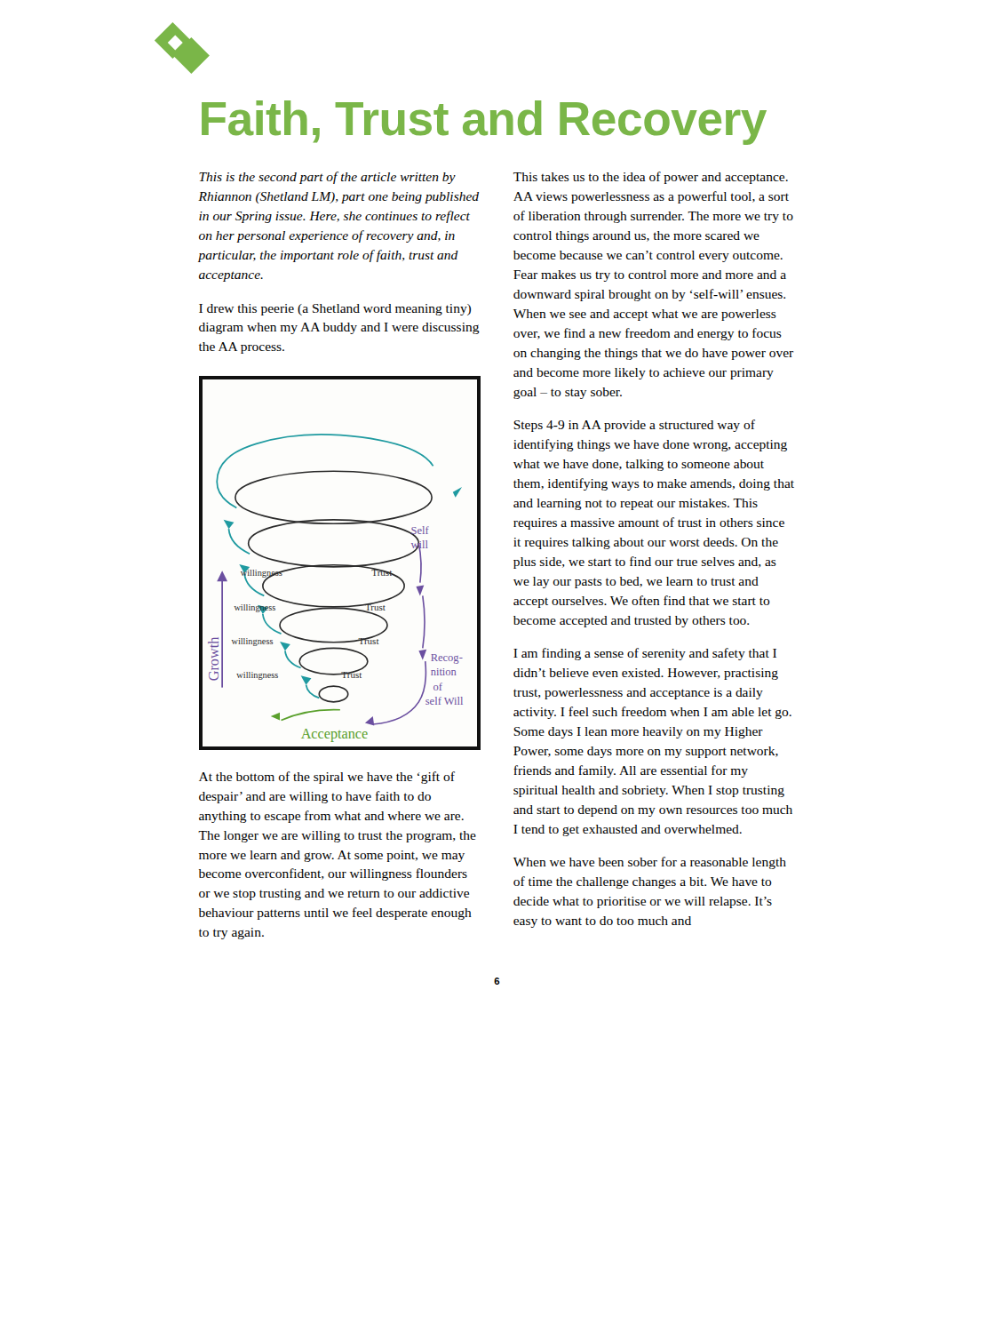Faith, Trust and Recovery
This is the second part of the article written by Rhiannon (Shetland LM), part one being published in our Spring issue. Here, she continues to reflect on her personal experience of recovery and, in particular, the important role of faith, trust and acceptance.
I drew this peerie (a Shetland word meaning tiny) diagram when my AA buddy and I were discussing the AA process.
Growth Self will Recog- nition of self Will Trust Trust Trust Trust willingness willingness willingness willingness Acceptance
At the bottom of the spiral we have the ‘gift of despair’ and are willing to have faith to do anything to escape from what and where we are. The longer we are willing to trust the program, the more we learn and grow. At some point, we may become overconfident, our willingness flounders or we stop trusting and we return to our addictive behaviour patterns until we feel desperate enough to try again.
This takes us to the idea of power and acceptance. AA views powerlessness as a powerful tool, a sort of liberation through surrender. The more we try to control things around us, the more scared we become because we can’t control every outcome. Fear makes us try to control more and more and a downward spiral brought on by ‘self-will’ ensues. When we see and accept what we are powerless over, we find a new freedom and energy to focus on changing the things that we do have power over and become more likely to achieve our primary goal – to stay sober.
Steps 4-9 in AA provide a structured way of identifying things we have done wrong, accepting what we have done, talking to someone about them, identifying ways to make amends, doing that and learning not to repeat our mistakes. This requires a massive amount of trust in others since it requires talking about our worst deeds. On the plus side, we start to find our true selves and, as we lay our pasts to bed, we learn to trust and accept ourselves. We often find that we start to become accepted and trusted by others too.
I am finding a sense of serenity and safety that I didn’t believe even existed. However, practising trust, powerlessness and acceptance is a daily activity. I feel such freedom when I am able let go. Some days I lean more heavily on my Higher Power, some days more on my support network, friends and family. All are essential for my spiritual health and sobriety. When I stop trusting and start to depend on my own resources too much I tend to get exhausted and overwhelmed.
When we have been sober for a reasonable length of time the challenge changes a bit. We have to decide what to prioritise or we will relapse. It’s easy to want to do too much and
6